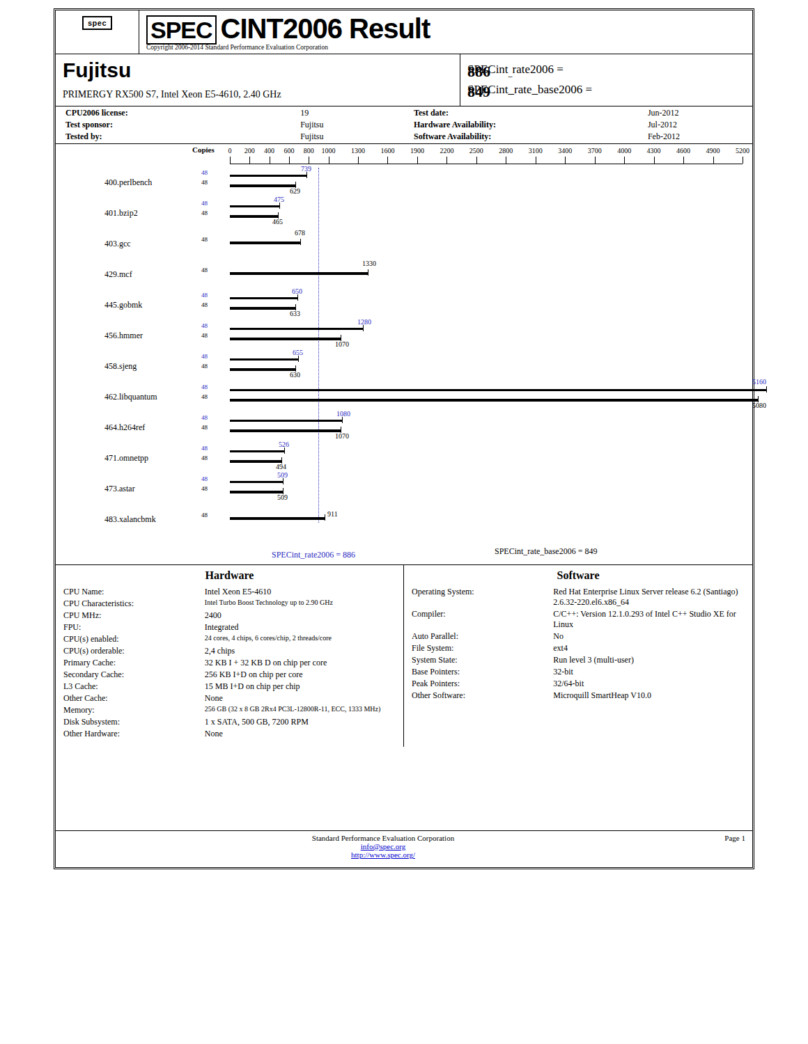spec
SPECCINT2006 Result
Copyright 2006-2014 Standard Performance Evaluation Corporation
Fujitsu
PRIMERGY RX500 S7, Intel Xeon E5-4610, 2.40 GHz
SPECint_rate2006 =886
SPECint_rate_base2006 =849
| CPU2006 license: | 19 |
| Test sponsor: | Fujitsu |
| Tested by: | Fujitsu |
| Test date: | Jun-2012 |
| Hardware Availability: | Jul-2012 |
| Software Availability: | Feb-2012 |
Copies
0 200 400 600 800 1000 1300 1600 1900 2200 2500 2800 3100 3400 3700 4000 4300 4600 4900 5200
400.perlbench 48 48
739
629
401.bzip2 48 48
475
465
403.gcc 48
678
429.mcf 48
1330
445.gobmk 48 48
650
633
456.hmmer 48 48
1280
1070
458.sjeng 48 48
655
630
462.libquantum 48 48
5160
5080
464.h264ref 48 48
1080
1070
471.omnetpp 48 48
526
494
473.astar 48 48
509
509
483.xalancbmk 48
911
SPECint_rate_base2006 = 849 SPECint_rate2006 = 886
Hardware
| CPU Name: | Intel Xeon E5-4610 |
| CPU Characteristics: | Intel Turbo Boost Technology up to 2.90 GHz |
| CPU MHz: | 2400 |
| FPU: | Integrated |
| CPU(s) enabled: | 24 cores, 4 chips, 6 cores/chip, 2 threads/core |
| CPU(s) orderable: | 2,4 chips |
| Primary Cache: | 32 KB I + 32 KB D on chip per core |
| Secondary Cache: | 256 KB I+D on chip per core |
| L3 Cache: | 15 MB I+D on chip per chip |
| Other Cache: | None |
| Memory: | 256 GB (32 x 8 GB 2Rx4 PC3L-12800R-11, ECC, 1333 MHz) |
| Disk Subsystem: | 1 x SATA, 500 GB, 7200 RPM |
| Other Hardware: | None |
Software
| Operating System: | Red Hat Enterprise Linux Server release 6.2 (Santiago) 2.6.32-220.el6.x86_64 |
| Compiler: | C/C++: Version 12.1.0.293 of Intel C++ Studio XE for Linux |
| Auto Parallel: | No |
| File System: | ext4 |
| System State: | Run level 3 (multi-user) |
| Base Pointers: | 32-bit |
| Peak Pointers: | 32/64-bit |
| Other Software: | Microquill SmartHeap V10.0 |
Standard Performance Evaluation Corporation
info@spec.org
http://www.spec.org/
Page 1